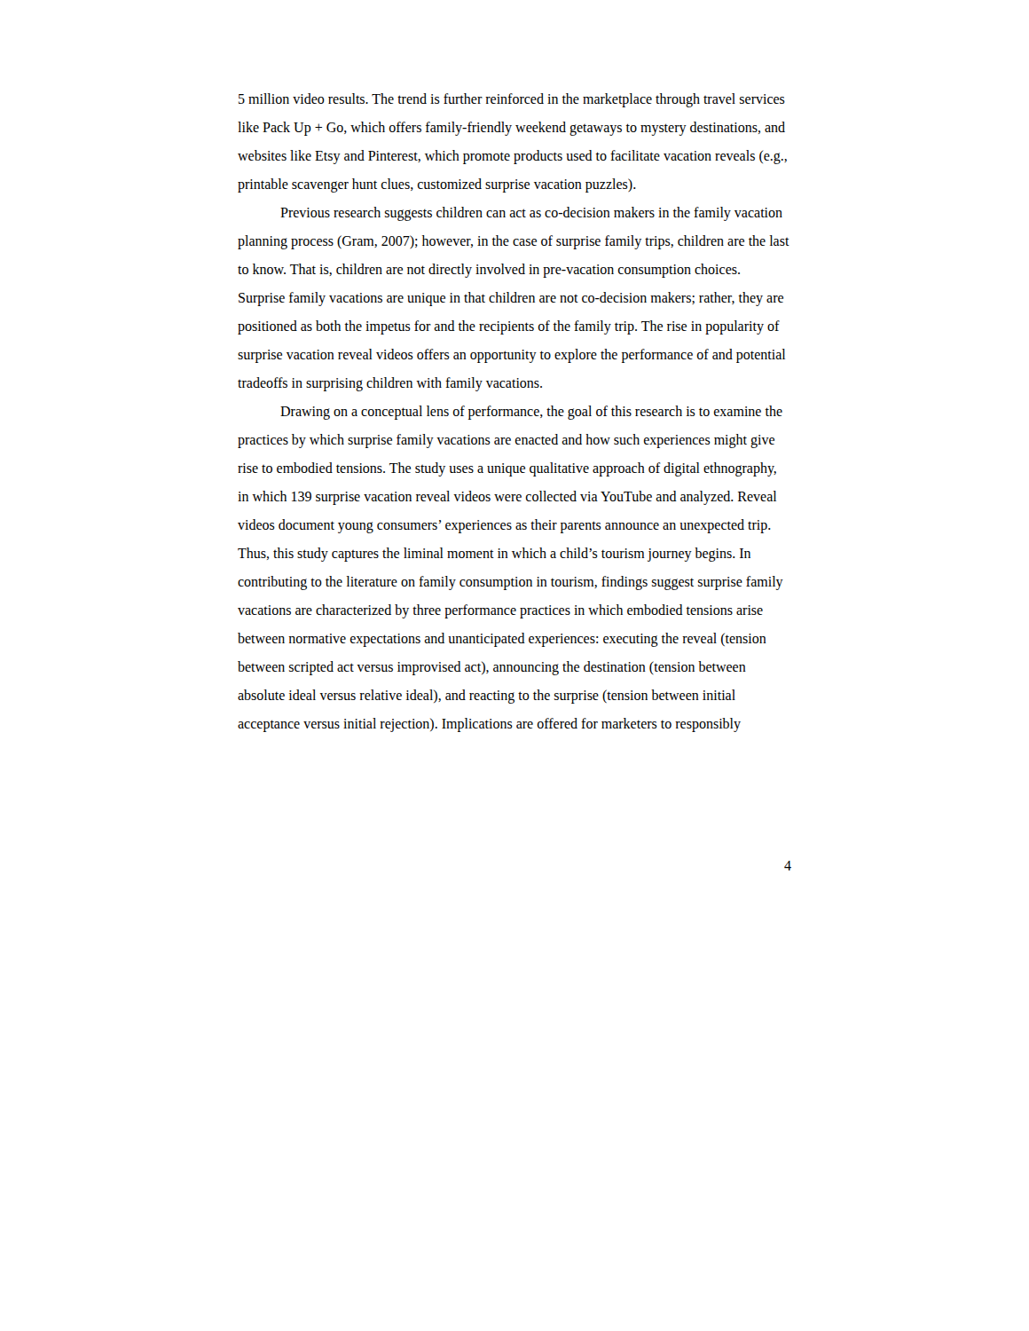5 million video results. The trend is further reinforced in the marketplace through travel services like Pack Up + Go, which offers family-friendly weekend getaways to mystery destinations, and websites like Etsy and Pinterest, which promote products used to facilitate vacation reveals (e.g., printable scavenger hunt clues, customized surprise vacation puzzles).
Previous research suggests children can act as co-decision makers in the family vacation planning process (Gram, 2007); however, in the case of surprise family trips, children are the last to know. That is, children are not directly involved in pre-vacation consumption choices. Surprise family vacations are unique in that children are not co-decision makers; rather, they are positioned as both the impetus for and the recipients of the family trip. The rise in popularity of surprise vacation reveal videos offers an opportunity to explore the performance of and potential tradeoffs in surprising children with family vacations.
Drawing on a conceptual lens of performance, the goal of this research is to examine the practices by which surprise family vacations are enacted and how such experiences might give rise to embodied tensions. The study uses a unique qualitative approach of digital ethnography, in which 139 surprise vacation reveal videos were collected via YouTube and analyzed. Reveal videos document young consumers’ experiences as their parents announce an unexpected trip. Thus, this study captures the liminal moment in which a child’s tourism journey begins. In contributing to the literature on family consumption in tourism, findings suggest surprise family vacations are characterized by three performance practices in which embodied tensions arise between normative expectations and unanticipated experiences: executing the reveal (tension between scripted act versus improvised act), announcing the destination (tension between absolute ideal versus relative ideal), and reacting to the surprise (tension between initial acceptance versus initial rejection). Implications are offered for marketers to responsibly
4